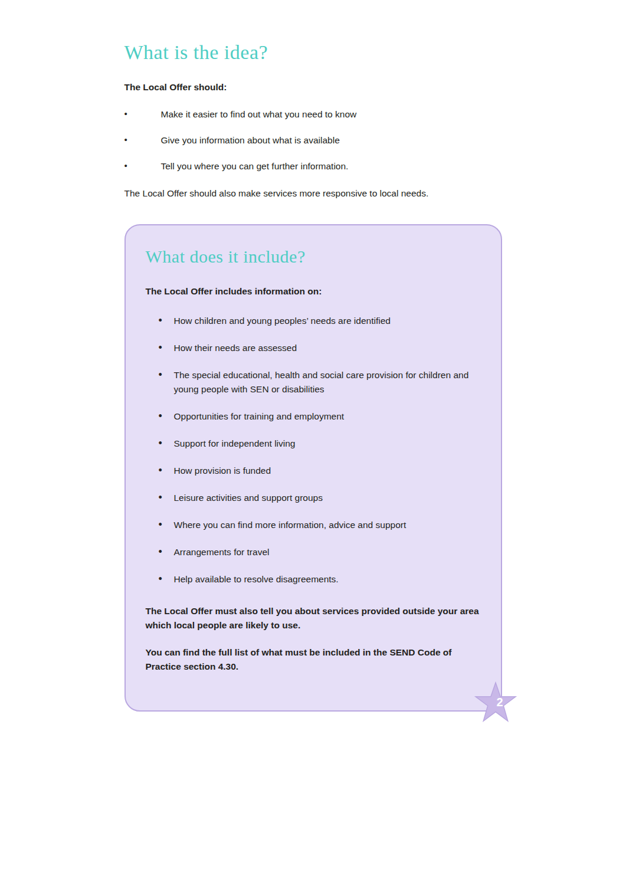What is the idea?
The Local Offer should:
Make it easier to find out what you need to know
Give you information about what is available
Tell you where you can get further information.
The Local Offer should also make services more responsive to local needs.
What does it include?
The Local Offer includes information on:
How children and young peoples’ needs are identified
How their needs are assessed
The special educational, health and social care provision for children and young people with SEN or disabilities
Opportunities for training and employment
Support for independent living
How provision is funded
Leisure activities and support groups
Where you can find more information, advice and support
Arrangements for travel
Help available to resolve disagreements.
The Local Offer must also tell you about services provided outside your area which local people are likely to use.
You can find the full list of what must be included in the SEND Code of Practice section 4.30.
2